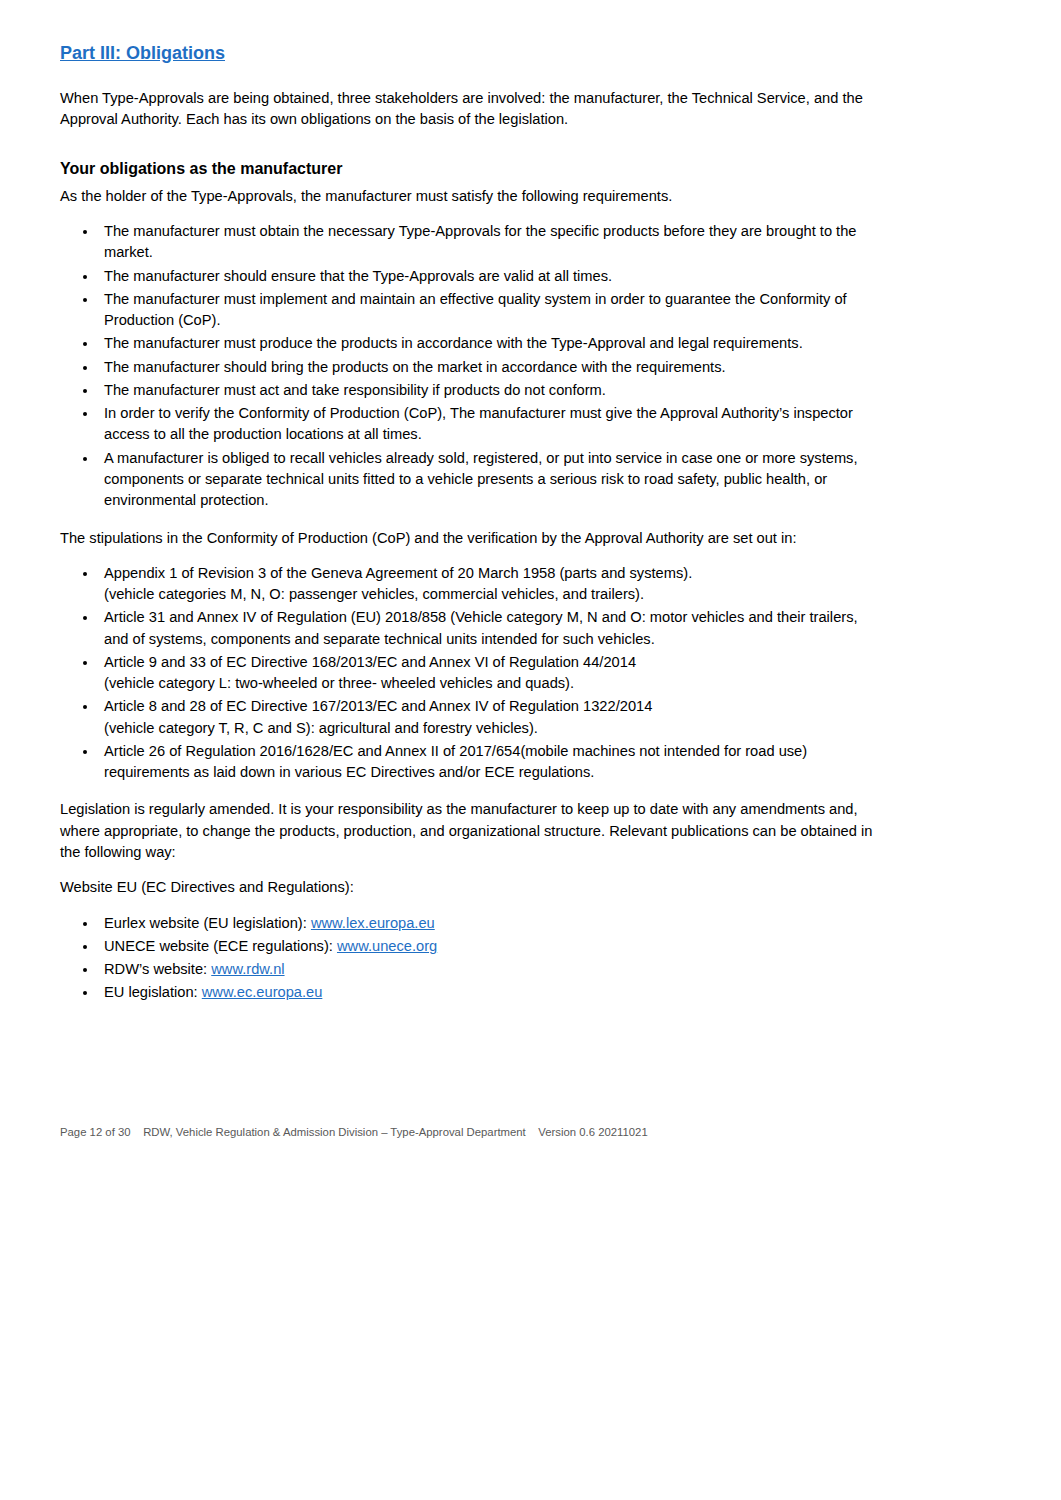Part III: Obligations
When Type-Approvals are being obtained, three stakeholders are involved: the manufacturer, the Technical Service, and the Approval Authority. Each has its own obligations on the basis of the legislation.
Your obligations as the manufacturer
As the holder of the Type-Approvals, the manufacturer must satisfy the following requirements.
The manufacturer must obtain the necessary Type-Approvals for the specific products before they are brought to the market.
The manufacturer should ensure that the Type-Approvals are valid at all times.
The manufacturer must implement and maintain an effective quality system in order to guarantee the Conformity of Production (CoP).
The manufacturer must produce the products in accordance with the Type-Approval and legal requirements.
The manufacturer should bring the products on the market in accordance with the requirements.
The manufacturer must act and take responsibility if products do not conform.
In order to verify the Conformity of Production (CoP), The manufacturer must give the Approval Authority’s inspector access to all the production locations at all times.
A manufacturer is obliged to recall vehicles already sold, registered, or put into service in case one or more systems, components or separate technical units fitted to a vehicle presents a serious risk to road safety, public health, or environmental protection.
The stipulations in the Conformity of Production (CoP) and the verification by the Approval Authority are set out in:
Appendix 1 of Revision 3 of the Geneva Agreement of 20 March 1958 (parts and systems).
(vehicle categories M, N, O: passenger vehicles, commercial vehicles, and trailers).
Article 31 and Annex IV of Regulation (EU) 2018/858 (Vehicle category M, N and O: motor vehicles and their trailers, and of systems, components and separate technical units intended for such vehicles.
Article 9 and 33 of EC Directive 168/2013/EC and Annex VI of Regulation 44/2014
(vehicle category L: two-wheeled or three- wheeled vehicles and quads).
Article 8 and 28 of EC Directive 167/2013/EC and Annex IV of Regulation 1322/2014
(vehicle category T, R, C and S): agricultural and forestry vehicles).
Article 26 of Regulation 2016/1628/EC and Annex II of 2017/654(mobile machines not intended for road use) requirements as laid down in various EC Directives and/or ECE regulations.
Legislation is regularly amended. It is your responsibility as the manufacturer to keep up to date with any amendments and, where appropriate, to change the products, production, and organizational structure. Relevant publications can be obtained in the following way:
Website EU (EC Directives and Regulations):
Eurlex website (EU legislation): www.lex.europa.eu
UNECE website (ECE regulations): www.unece.org
RDW’s website: www.rdw.nl
EU legislation: www.ec.europa.eu
Page 12 of 30 RDW, Vehicle Regulation & Admission Division – Type-Approval Department Version 0.6 20211021